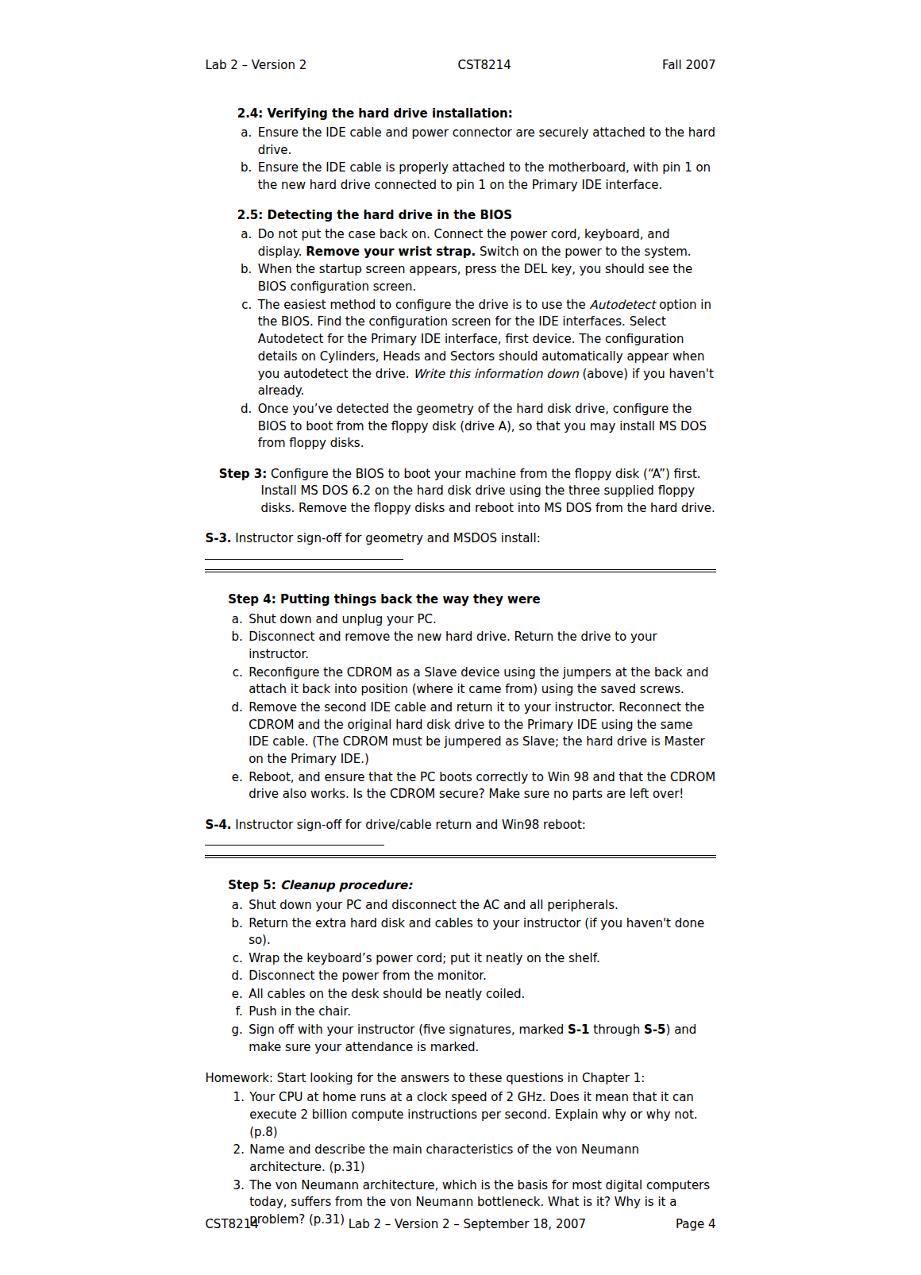Lab 2 – Version 2
CST8214
Fall 2007
2.4: Verifying the hard drive installation:
Ensure the IDE cable and power connector are securely attached to the hard drive.
Ensure the IDE cable is properly attached to the motherboard, with pin 1 on the new hard drive connected to pin 1 on the Primary IDE interface.
2.5: Detecting the hard drive in the BIOS
Do not put the case back on. Connect the power cord, keyboard, and display. Remove your wrist strap. Switch on the power to the system.
When the startup screen appears, press the DEL key, you should see the BIOS configuration screen.
The easiest method to configure the drive is to use the Autodetect option in the BIOS. Find the configuration screen for the IDE interfaces. Select Autodetect for the Primary IDE interface, first device. The configuration details on Cylinders, Heads and Sectors should automatically appear when you autodetect the drive. Write this information down (above) if you haven't already.
Once you’ve detected the geometry of the hard disk drive, configure the BIOS to boot from the floppy disk (drive A), so that you may install MS DOS from floppy disks.
Step 3: Configure the BIOS to boot your machine from the floppy disk (“A”) first. Install MS DOS 6.2 on the hard disk drive using the three supplied floppy disks. Remove the floppy disks and reboot into MS DOS from the hard drive.
S-3. Instructor sign-off for geometry and MSDOS install:
Step 4: Putting things back the way they were
Shut down and unplug your PC.
Disconnect and remove the new hard drive. Return the drive to your instructor.
Reconfigure the CDROM as a Slave device using the jumpers at the back and attach it back into position (where it came from) using the saved screws.
Remove the second IDE cable and return it to your instructor. Reconnect the CDROM and the original hard disk drive to the Primary IDE using the same IDE cable. (The CDROM must be jumpered as Slave; the hard drive is Master on the Primary IDE.)
Reboot, and ensure that the PC boots correctly to Win 98 and that the CDROM drive also works. Is the CDROM secure? Make sure no parts are left over!
S-4. Instructor sign-off for drive/cable return and Win98 reboot:
Step 5: Cleanup procedure:
Shut down your PC and disconnect the AC and all peripherals.
Return the extra hard disk and cables to your instructor (if you haven't done so).
Wrap the keyboard’s power cord; put it neatly on the shelf.
Disconnect the power from the monitor.
All cables on the desk should be neatly coiled.
Push in the chair.
Sign off with your instructor (five signatures, marked S-1 through S-5) and make sure your attendance is marked.
Homework: Start looking for the answers to these questions in Chapter 1:
Your CPU at home runs at a clock speed of 2 GHz. Does it mean that it can execute 2 billion compute instructions per second. Explain why or why not. (p.8)
Name and describe the main characteristics of the von Neumann architecture. (p.31)
The von Neumann architecture, which is the basis for most digital computers today, suffers from the von Neumann bottleneck. What is it? Why is it a problem? (p.31)
CST8214
Lab 2 – Version 2 – September 18, 2007
Page 4